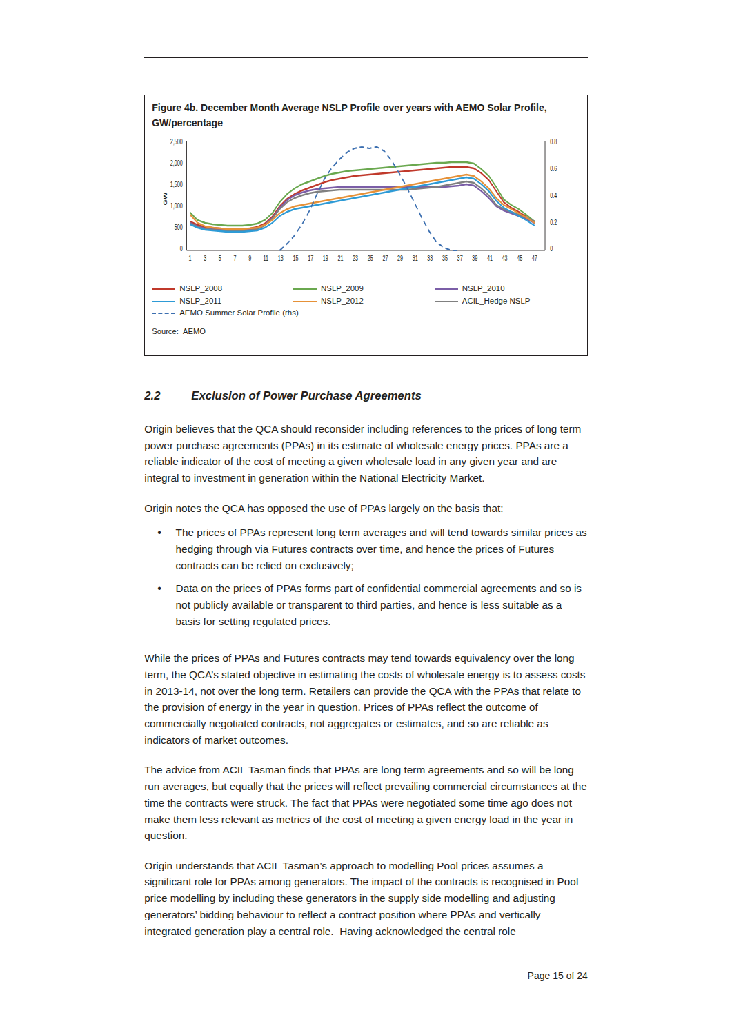Figure 4b. December Month Average NSLP Profile over years with AEMO Solar Profile, GW/percentage
2,500 2,000 1,500 1,000 500 0 0.8 0.6 0.4 0.2 0 GW 1 3 5 7 9 11 13 15 17 19 21 23 25 27 29 31 33 35 37 39 41 43 45 47
| NSLP_2008 | NSLP_2009 | NSLP_2010 |
| NSLP_2011 | NSLP_2012 | ACIL_Hedge NSLP |
| AEMO Summer Solar Profile (rhs) |
Source: AEMO
2.2 Exclusion of Power Purchase Agreements
Origin believes that the QCA should reconsider including references to the prices of long term power purchase agreements (PPAs) in its estimate of wholesale energy prices. PPAs are a reliable indicator of the cost of meeting a given wholesale load in any given year and are integral to investment in generation within the National Electricity Market.
Origin notes the QCA has opposed the use of PPAs largely on the basis that:
The prices of PPAs represent long term averages and will tend towards similar prices as hedging through via Futures contracts over time, and hence the prices of Futures contracts can be relied on exclusively;
Data on the prices of PPAs forms part of confidential commercial agreements and so is not publicly available or transparent to third parties, and hence is less suitable as a basis for setting regulated prices.
While the prices of PPAs and Futures contracts may tend towards equivalency over the long term, the QCA’s stated objective in estimating the costs of wholesale energy is to assess costs in 2013-14, not over the long term. Retailers can provide the QCA with the PPAs that relate to the provision of energy in the year in question. Prices of PPAs reflect the outcome of commercially negotiated contracts, not aggregates or estimates, and so are reliable as indicators of market outcomes.
The advice from ACIL Tasman finds that PPAs are long term agreements and so will be long run averages, but equally that the prices will reflect prevailing commercial circumstances at the time the contracts were struck. The fact that PPAs were negotiated some time ago does not make them less relevant as metrics of the cost of meeting a given energy load in the year in question.
Origin understands that ACIL Tasman’s approach to modelling Pool prices assumes a significant role for PPAs among generators. The impact of the contracts is recognised in Pool price modelling by including these generators in the supply side modelling and adjusting generators’ bidding behaviour to reflect a contract position where PPAs and vertically integrated generation play a central role. Having acknowledged the central role
Page 15 of 24